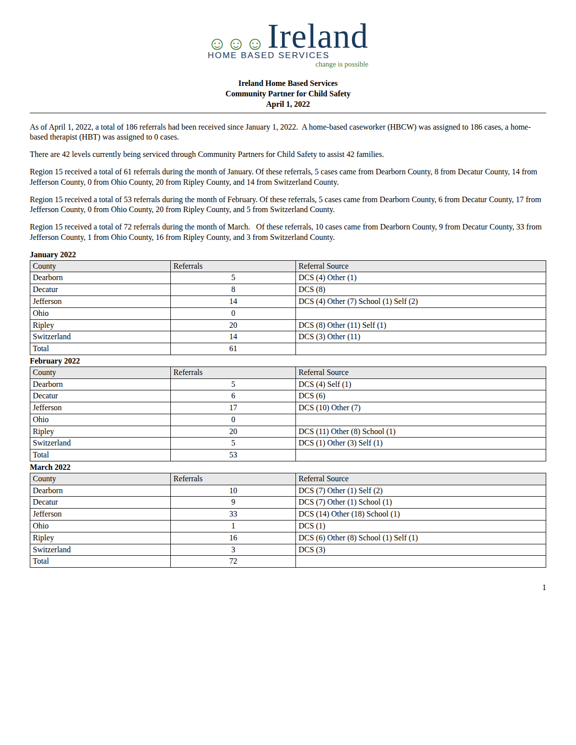☺☺☺Ireland
HOME BASED SERVICES
change is possible
Ireland Home Based Services
Community Partner for Child Safety
April 1, 2022
As of April 1, 2022, a total of 186 referrals had been received since January 1, 2022. A home-based caseworker (HBCW) was assigned to 186 cases, a home-based therapist (HBT) was assigned to 0 cases.
There are 42 levels currently being serviced through Community Partners for Child Safety to assist 42 families.
Region 15 received a total of 61 referrals during the month of January. Of these referrals, 5 cases came from Dearborn County, 8 from Decatur County, 14 from Jefferson County, 0 from Ohio County, 20 from Ripley County, and 14 from Switzerland County.
Region 15 received a total of 53 referrals during the month of February. Of these referrals, 5 cases came from Dearborn County, 6 from Decatur County, 17 from Jefferson County, 0 from Ohio County, 20 from Ripley County, and 5 from Switzerland County.
Region 15 received a total of 72 referrals during the month of March. Of these referrals, 10 cases came from Dearborn County, 9 from Decatur County, 33 from Jefferson County, 1 from Ohio County, 16 from Ripley County, and 3 from Switzerland County.
January 2022
| County | Referrals | Referral Source |
| --- | --- | --- |
| Dearborn | 5 | DCS (4) Other (1) |
| Decatur | 8 | DCS (8) |
| Jefferson | 14 | DCS (4) Other (7) School (1) Self (2) |
| Ohio | 0 | |
| Ripley | 20 | DCS (8) Other (11) Self (1) |
| Switzerland | 14 | DCS (3) Other (11) |
| Total | 61 | |
February 2022
| County | Referrals | Referral Source |
| --- | --- | --- |
| Dearborn | 5 | DCS (4) Self (1) |
| Decatur | 6 | DCS (6) |
| Jefferson | 17 | DCS (10) Other (7) |
| Ohio | 0 | |
| Ripley | 20 | DCS (11) Other (8) School (1) |
| Switzerland | 5 | DCS (1) Other (3) Self (1) |
| Total | 53 | |
March 2022
| County | Referrals | Referral Source |
| --- | --- | --- |
| Dearborn | 10 | DCS (7) Other (1) Self (2) |
| Decatur | 9 | DCS (7) Other (1) School (1) |
| Jefferson | 33 | DCS (14) Other (18) School (1) |
| Ohio | 1 | DCS (1) |
| Ripley | 16 | DCS (6) Other (8) School (1) Self (1) |
| Switzerland | 3 | DCS (3) |
| Total | 72 | |
1